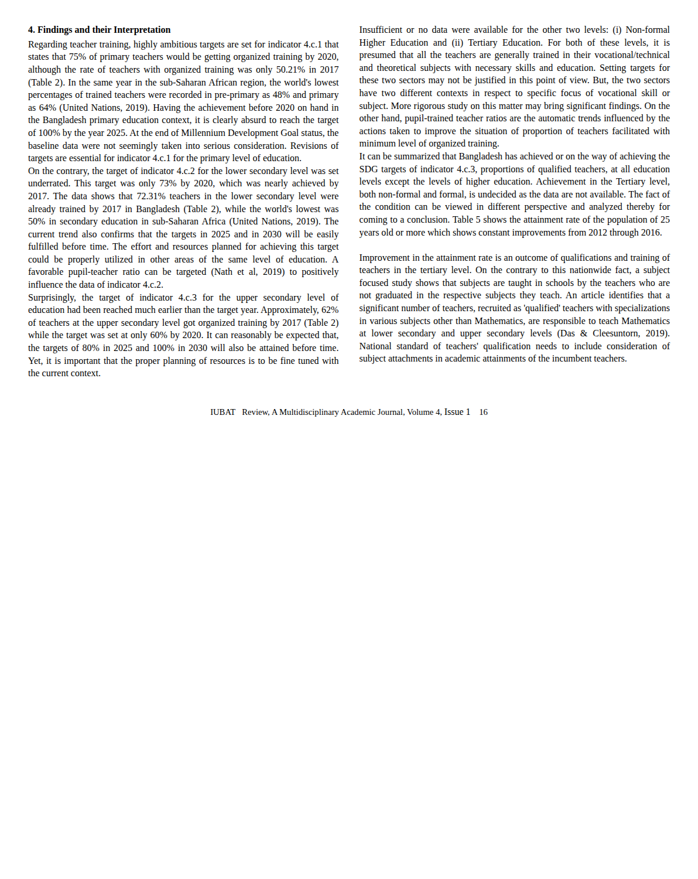4. Findings and their Interpretation
Regarding teacher training, highly ambitious targets are set for indicator 4.c.1 that states that 75% of primary teachers would be getting organized training by 2020, although the rate of teachers with organized training was only 50.21% in 2017 (Table 2). In the same year in the sub-Saharan African region, the world's lowest percentages of trained teachers were recorded in pre-primary as 48% and primary as 64% (United Nations, 2019). Having the achievement before 2020 on hand in the Bangladesh primary education context, it is clearly absurd to reach the target of 100% by the year 2025. At the end of Millennium Development Goal status, the baseline data were not seemingly taken into serious consideration. Revisions of targets are essential for indicator 4.c.1 for the primary level of education.
On the contrary, the target of indicator 4.c.2 for the lower secondary level was set underrated. This target was only 73% by 2020, which was nearly achieved by 2017. The data shows that 72.31% teachers in the lower secondary level were already trained by 2017 in Bangladesh (Table 2), while the world's lowest was 50% in secondary education in sub-Saharan Africa (United Nations, 2019). The current trend also confirms that the targets in 2025 and in 2030 will be easily fulfilled before time. The effort and resources planned for achieving this target could be properly utilized in other areas of the same level of education. A favorable pupil-teacher ratio can be targeted (Nath et al, 2019) to positively influence the data of indicator 4.c.2.
Surprisingly, the target of indicator 4.c.3 for the upper secondary level of education had been reached much earlier than the target year. Approximately, 62% of teachers at the upper secondary level got organized training by 2017 (Table 2) while the target was set at only 60% by 2020. It can reasonably be expected that, the targets of 80% in 2025 and 100% in 2030 will also be attained before time. Yet, it is important that the proper planning of resources is to be fine tuned with the current context.
Insufficient or no data were available for the other two levels: (i) Non-formal Higher Education and (ii) Tertiary Education. For both of these levels, it is presumed that all the teachers are generally trained in their vocational/technical and theoretical subjects with necessary skills and education. Setting targets for these two sectors may not be justified in this point of view. But, the two sectors have two different contexts in respect to specific focus of vocational skill or subject. More rigorous study on this matter may bring significant findings. On the other hand, pupil-trained teacher ratios are the automatic trends influenced by the actions taken to improve the situation of proportion of teachers facilitated with minimum level of organized training.
It can be summarized that Bangladesh has achieved or on the way of achieving the SDG targets of indicator 4.c.3, proportions of qualified teachers, at all education levels except the levels of higher education. Achievement in the Tertiary level, both non-formal and formal, is undecided as the data are not available. The fact of the condition can be viewed in different perspective and analyzed thereby for coming to a conclusion. Table 5 shows the attainment rate of the population of 25 years old or more which shows constant improvements from 2012 through 2016.
Improvement in the attainment rate is an outcome of qualifications and training of teachers in the tertiary level. On the contrary to this nationwide fact, a subject focused study shows that subjects are taught in schools by the teachers who are not graduated in the respective subjects they teach. An article identifies that a significant number of teachers, recruited as 'qualified' teachers with specializations in various subjects other than Mathematics, are responsible to teach Mathematics at lower secondary and upper secondary levels (Das & Cleesuntorn, 2019). National standard of teachers' qualification needs to include consideration of subject attachments in academic attainments of the incumbent teachers.
IUBAT Review, A Multidisciplinary Academic Journal, Volume 4, Issue 1 16